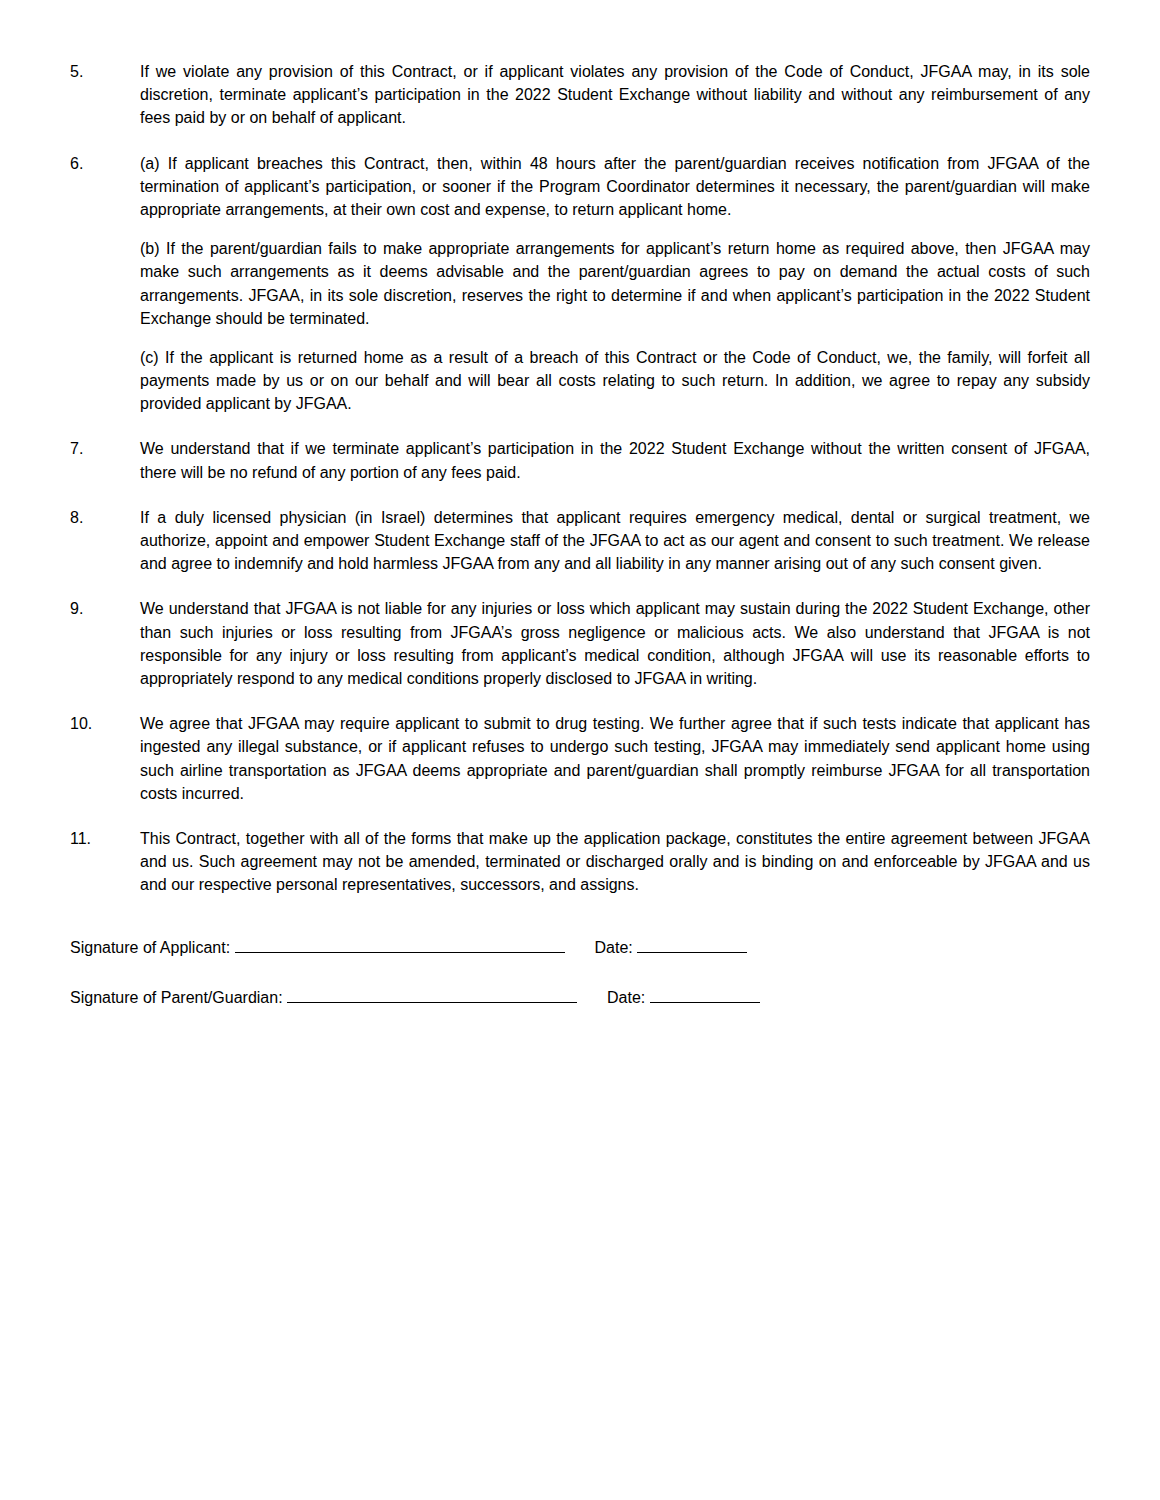If we violate any provision of this Contract, or if applicant violates any provision of the Code of Conduct, JFGAA may, in its sole discretion, terminate applicant’s participation in the 2022 Student Exchange without liability and without any reimbursement of any fees paid by or on behalf of applicant.
(a) If applicant breaches this Contract, then, within 48 hours after the parent/guardian receives notification from JFGAA of the termination of applicant’s participation, or sooner if the Program Coordinator determines it necessary, the parent/guardian will make appropriate arrangements, at their own cost and expense, to return applicant home.
(b) If the parent/guardian fails to make appropriate arrangements for applicant’s return home as required above, then JFGAA may make such arrangements as it deems advisable and the parent/guardian agrees to pay on demand the actual costs of such arrangements. JFGAA, in its sole discretion, reserves the right to determine if and when applicant’s participation in the 2022 Student Exchange should be terminated.
(c) If the applicant is returned home as a result of a breach of this Contract or the Code of Conduct, we, the family, will forfeit all payments made by us or on our behalf and will bear all costs relating to such return. In addition, we agree to repay any subsidy provided applicant by JFGAA.
We understand that if we terminate applicant’s participation in the 2022 Student Exchange without the written consent of JFGAA, there will be no refund of any portion of any fees paid.
If a duly licensed physician (in Israel) determines that applicant requires emergency medical, dental or surgical treatment, we authorize, appoint and empower Student Exchange staff of the JFGAA to act as our agent and consent to such treatment. We release and agree to indemnify and hold harmless JFGAA from any and all liability in any manner arising out of any such consent given.
We understand that JFGAA is not liable for any injuries or loss which applicant may sustain during the 2022 Student Exchange, other than such injuries or loss resulting from JFGAA’s gross negligence or malicious acts. We also understand that JFGAA is not responsible for any injury or loss resulting from applicant’s medical condition, although JFGAA will use its reasonable efforts to appropriately respond to any medical conditions properly disclosed to JFGAA in writing.
We agree that JFGAA may require applicant to submit to drug testing. We further agree that if such tests indicate that applicant has ingested any illegal substance, or if applicant refuses to undergo such testing, JFGAA may immediately send applicant home using such airline transportation as JFGAA deems appropriate and parent/guardian shall promptly reimburse JFGAA for all transportation costs incurred.
This Contract, together with all of the forms that make up the application package, constitutes the entire agreement between JFGAA and us. Such agreement may not be amended, terminated or discharged orally and is binding on and enforceable by JFGAA and us and our respective personal representatives, successors, and assigns.
Signature of Applicant: Date:
Signature of Parent/Guardian: Date: